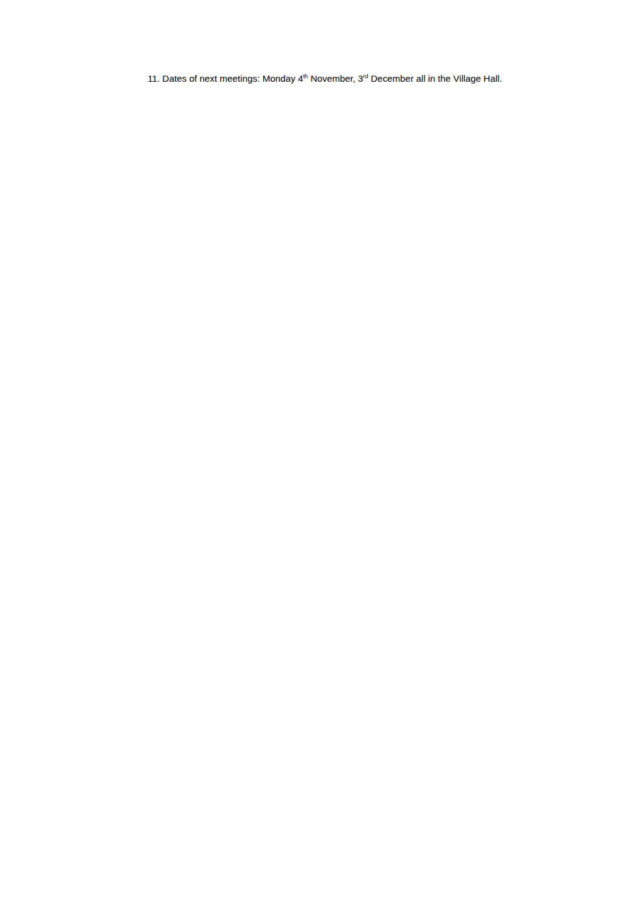11. Dates of next meetings: Monday 4th November, 3rd December all in the Village Hall.